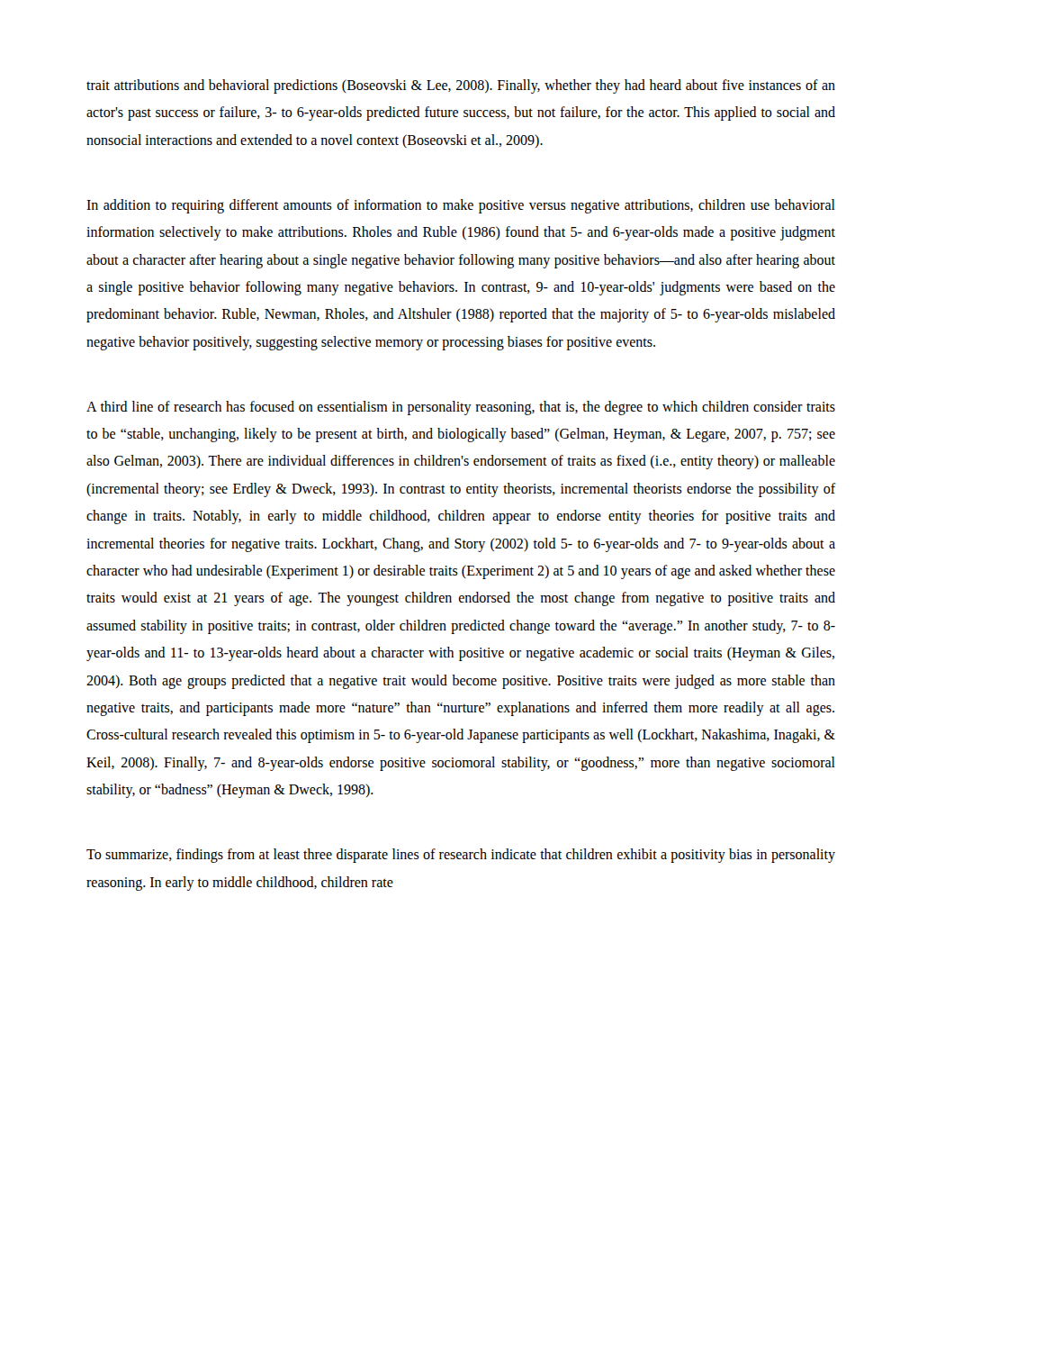trait attributions and behavioral predictions (Boseovski & Lee, 2008). Finally, whether they had heard about five instances of an actor's past success or failure, 3- to 6-year-olds predicted future success, but not failure, for the actor. This applied to social and nonsocial interactions and extended to a novel context (Boseovski et al., 2009).
In addition to requiring different amounts of information to make positive versus negative attributions, children use behavioral information selectively to make attributions. Rholes and Ruble (1986) found that 5- and 6-year-olds made a positive judgment about a character after hearing about a single negative behavior following many positive behaviors—and also after hearing about a single positive behavior following many negative behaviors. In contrast, 9- and 10-year-olds' judgments were based on the predominant behavior. Ruble, Newman, Rholes, and Altshuler (1988) reported that the majority of 5- to 6-year-olds mislabeled negative behavior positively, suggesting selective memory or processing biases for positive events.
A third line of research has focused on essentialism in personality reasoning, that is, the degree to which children consider traits to be “stable, unchanging, likely to be present at birth, and biologically based” (Gelman, Heyman, & Legare, 2007, p. 757; see also Gelman, 2003). There are individual differences in children's endorsement of traits as fixed (i.e., entity theory) or malleable (incremental theory; see Erdley & Dweck, 1993). In contrast to entity theorists, incremental theorists endorse the possibility of change in traits. Notably, in early to middle childhood, children appear to endorse entity theories for positive traits and incremental theories for negative traits. Lockhart, Chang, and Story (2002) told 5- to 6-year-olds and 7- to 9-year-olds about a character who had undesirable (Experiment 1) or desirable traits (Experiment 2) at 5 and 10 years of age and asked whether these traits would exist at 21 years of age. The youngest children endorsed the most change from negative to positive traits and assumed stability in positive traits; in contrast, older children predicted change toward the “average.” In another study, 7- to 8-year-olds and 11- to 13-year-olds heard about a character with positive or negative academic or social traits (Heyman & Giles, 2004). Both age groups predicted that a negative trait would become positive. Positive traits were judged as more stable than negative traits, and participants made more “nature” than “nurture” explanations and inferred them more readily at all ages. Cross-cultural research revealed this optimism in 5- to 6-year-old Japanese participants as well (Lockhart, Nakashima, Inagaki, & Keil, 2008). Finally, 7- and 8-year-olds endorse positive sociomoral stability, or “goodness,” more than negative sociomoral stability, or “badness” (Heyman & Dweck, 1998).
To summarize, findings from at least three disparate lines of research indicate that children exhibit a positivity bias in personality reasoning. In early to middle childhood, children rate